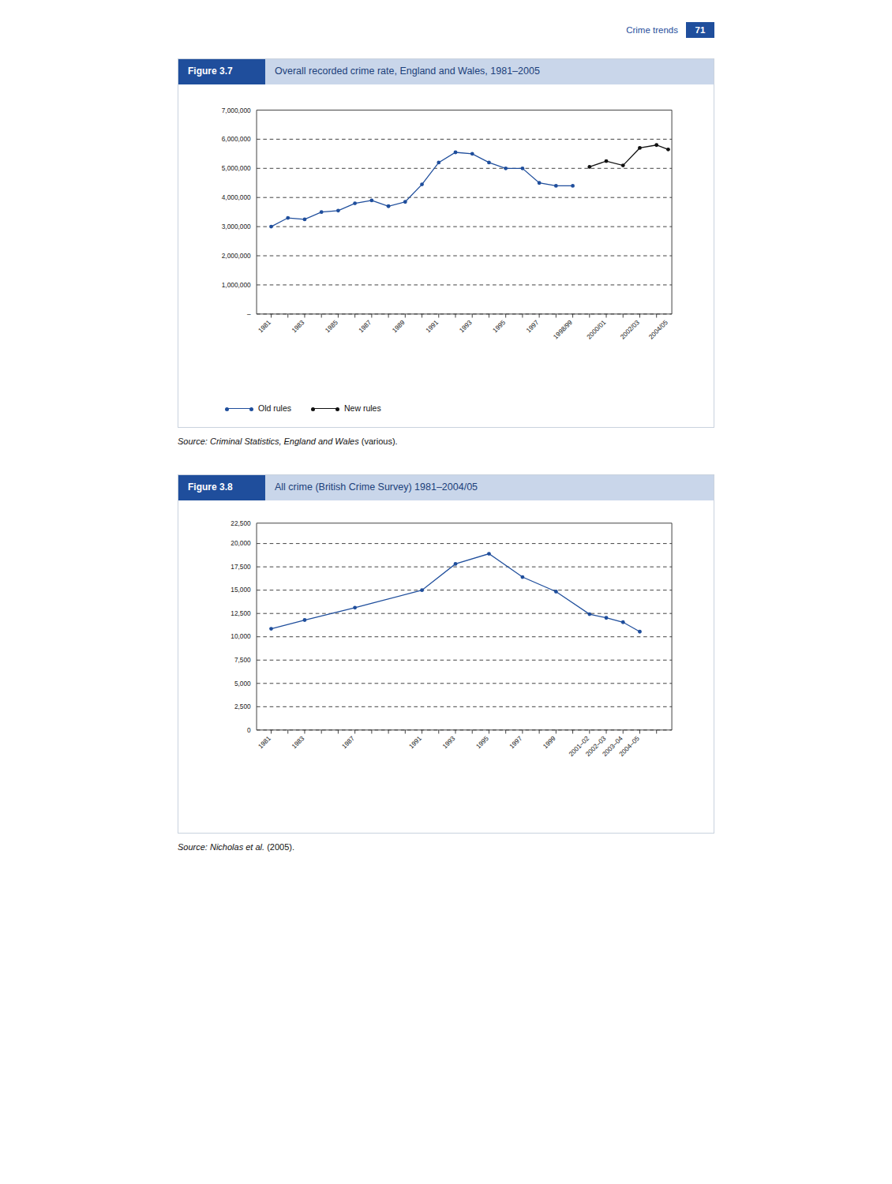Crime trends 71
Figure 3.7
Overall recorded crime rate, England and Wales, 1981–2005
– 1,000,000 2,000,000 3,000,000 4,000,000 5,000,000 6,000,000 7,000,000 1981 1983 1985 1987 1989 1991 1993 1995 1997 1998/99 2000/01 2002/03 2004/05
Old rules
New rules
Source: Criminal Statistics, England and Wales (various).
Figure 3.8
All crime (British Crime Survey) 1981–2004/05
0 2,500 5,000 7,500 10,000 12,500 15,000 17,500 20,000 22,500 1981 1983 1987 1991 1993 1995 1997 1999 2001–02 2002–03 2003–04 2004–05
Source: Nicholas et al. (2005).